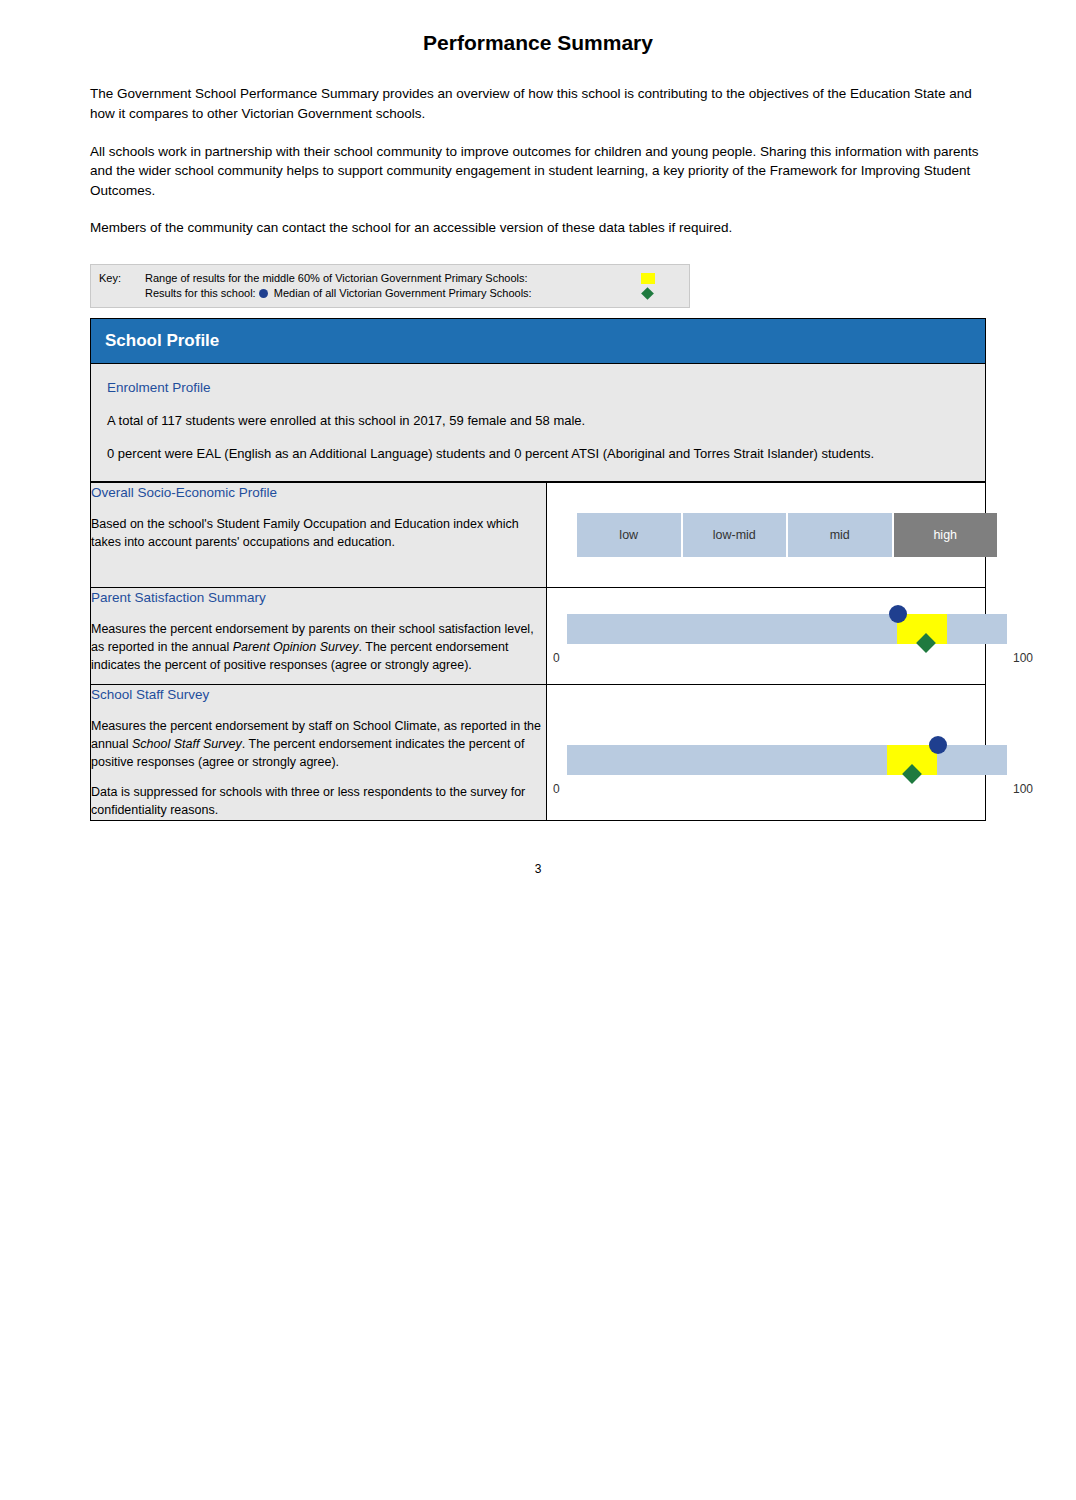Performance Summary
The Government School Performance Summary provides an overview of how this school is contributing to the objectives of the Education State and how it compares to other Victorian Government schools.
All schools work in partnership with their school community to improve outcomes for children and young people. Sharing this information with parents and the wider school community helps to support community engagement in student learning, a key priority of the Framework for Improving Student Outcomes.
Members of the community can contact the school for an accessible version of these data tables if required.
| Key: | Range of results for the middle 60% of Victorian Government Primary Schools: | |
| | Results for this school: Median of all Victorian Government Primary Schools: | |
School Profile
Enrolment Profile
A total of 117 students were enrolled at this school in 2017, 59 female and 58 male.
0 percent were EAL (English as an Additional Language) students and 0 percent ATSI (Aboriginal and Torres Strait Islander) students.
| Overall Socio-Economic Profile Based on the school's Student Family Occupation and Education index which takes into account parents' occupations and education. | low low-mid mid high |
| Parent Satisfaction Summary Measures the percent endorsement by parents on their school satisfaction level, as reported in the annual Parent Opinion Survey . The percent endorsement indicates the percent of positive responses (agree or strongly agree). | 0 100 |
| School Staff Survey Measures the percent endorsement by staff on School Climate, as reported in the annual School Staff Survey . The percent endorsement indicates the percent of positive responses (agree or strongly agree). Data is suppressed for schools with three or less respondents to the survey for confidentiality reasons. | 0 100 |
3